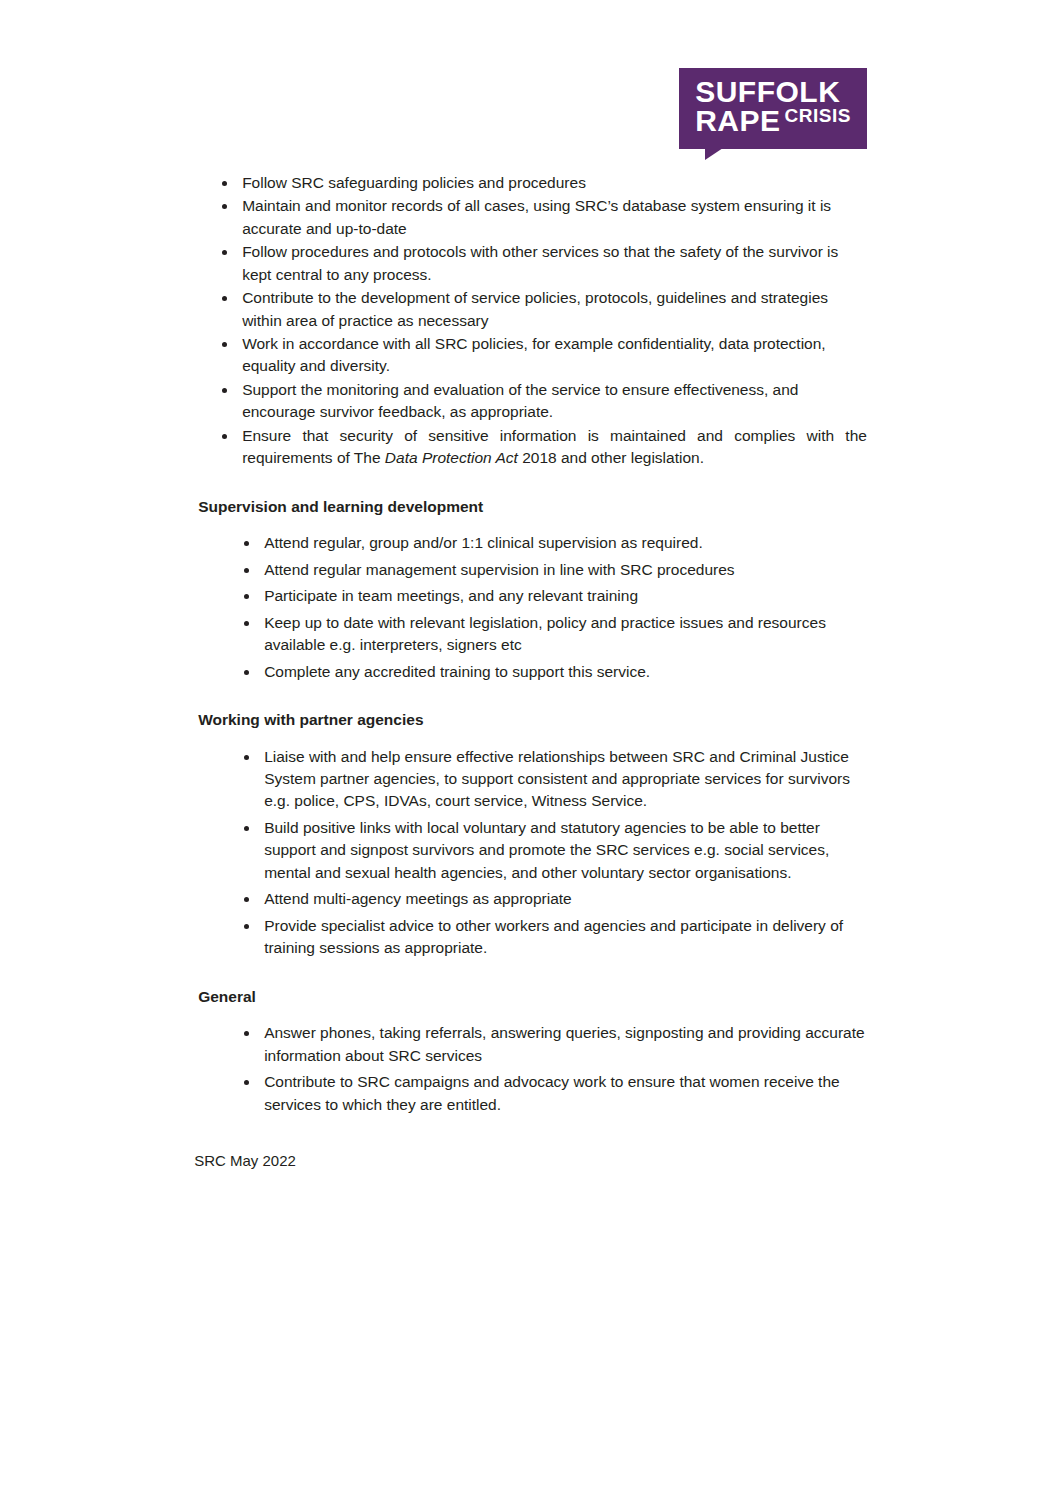SUFFOLK RAPECRISIS
Follow SRC safeguarding policies and procedures
Maintain and monitor records of all cases, using SRC’s database system ensuring it is accurate and up-to-date
Follow procedures and protocols with other services so that the safety of the survivor is kept central to any process.
Contribute to the development of service policies, protocols, guidelines and strategies within area of practice as necessary
Work in accordance with all SRC policies, for example confidentiality, data protection, equality and diversity.
Support the monitoring and evaluation of the service to ensure effectiveness, and encourage survivor feedback, as appropriate.
Ensure that security of sensitive information is maintained and complies with the requirements of The Data Protection Act 2018 and other legislation.
Supervision and learning development
Attend regular, group and/or 1:1 clinical supervision as required.
Attend regular management supervision in line with SRC procedures
Participate in team meetings, and any relevant training
Keep up to date with relevant legislation, policy and practice issues and resources available e.g. interpreters, signers etc
Complete any accredited training to support this service.
Working with partner agencies
Liaise with and help ensure effective relationships between SRC and Criminal Justice System partner agencies, to support consistent and appropriate services for survivors e.g. police, CPS, IDVAs, court service, Witness Service.
Build positive links with local voluntary and statutory agencies to be able to better support and signpost survivors and promote the SRC services e.g. social services, mental and sexual health agencies, and other voluntary sector organisations.
Attend multi-agency meetings as appropriate
Provide specialist advice to other workers and agencies and participate in delivery of training sessions as appropriate.
General
Answer phones, taking referrals, answering queries, signposting and providing accurate information about SRC services
Contribute to SRC campaigns and advocacy work to ensure that women receive the services to which they are entitled.
SRC May 2022